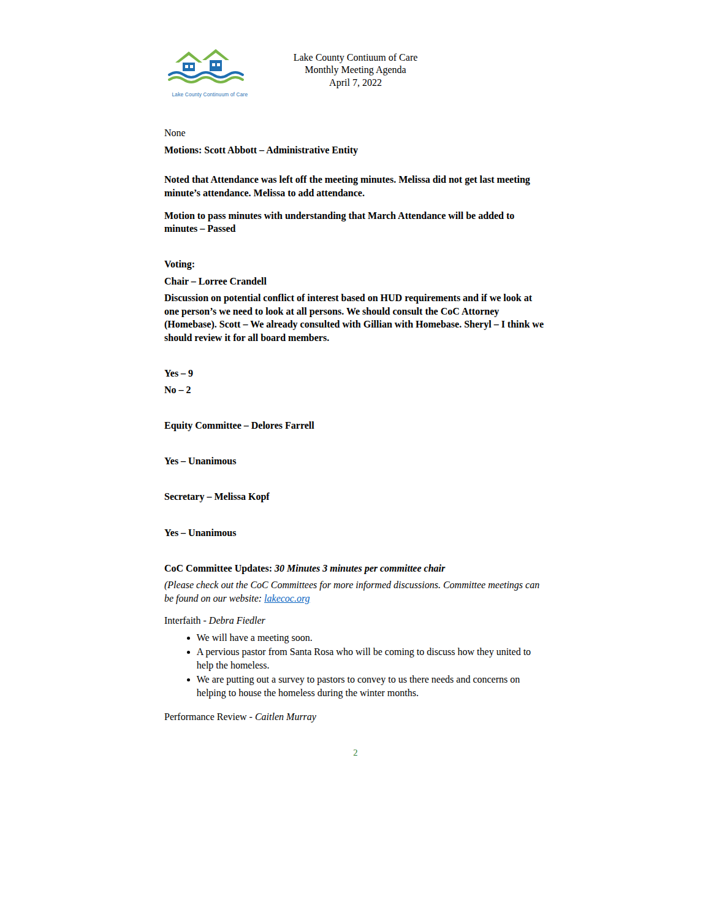LCCoC
Lake County Continuum of Care
Lake County Contiuum of Care
Monthly Meeting Agenda
April 7, 2022
None
Motions: Scott Abbott – Administrative Entity
Noted that Attendance was left off the meeting minutes. Melissa did not get last meeting minute’s attendance. Melissa to add attendance.
Motion to pass minutes with understanding that March Attendance will be added to minutes – Passed
Voting:
Chair – Lorree Crandell
Discussion on potential conflict of interest based on HUD requirements and if we look at one person’s we need to look at all persons. We should consult the CoC Attorney (Homebase). Scott – We already consulted with Gillian with Homebase. Sheryl – I think we should review it for all board members.
Yes – 9
No – 2
Equity Committee – Delores Farrell
Yes – Unanimous
Secretary – Melissa Kopf
Yes – Unanimous
CoC Committee Updates: 30 Minutes 3 minutes per committee chair
(Please check out the CoC Committees for more informed discussions. Committee meetings can be found on our website: lakecoc.org
Interfaith - Debra Fiedler
We will have a meeting soon.
A pervious pastor from Santa Rosa who will be coming to discuss how they united to help the homeless.
We are putting out a survey to pastors to convey to us there needs and concerns on helping to house the homeless during the winter months.
Performance Review - Caitlen Murray
2